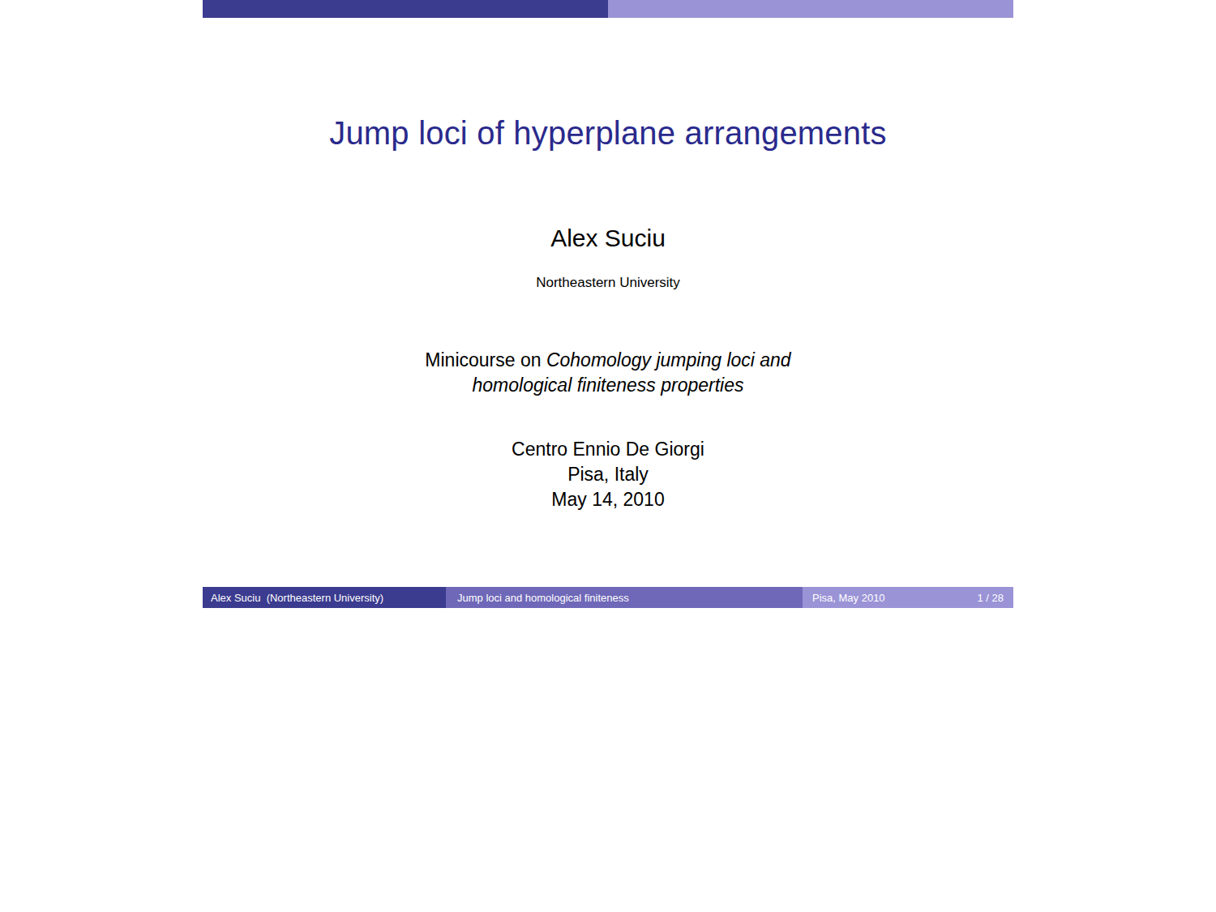Jump loci of hyperplane arrangements
Alex Suciu
Northeastern University
Minicourse on Cohomology jumping loci and
homological finiteness properties
Centro Ennio De Giorgi
Pisa, Italy
May 14, 2010
Alex Suciu (Northeastern University)
Jump loci and homological finiteness
Pisa, May 20101 / 28